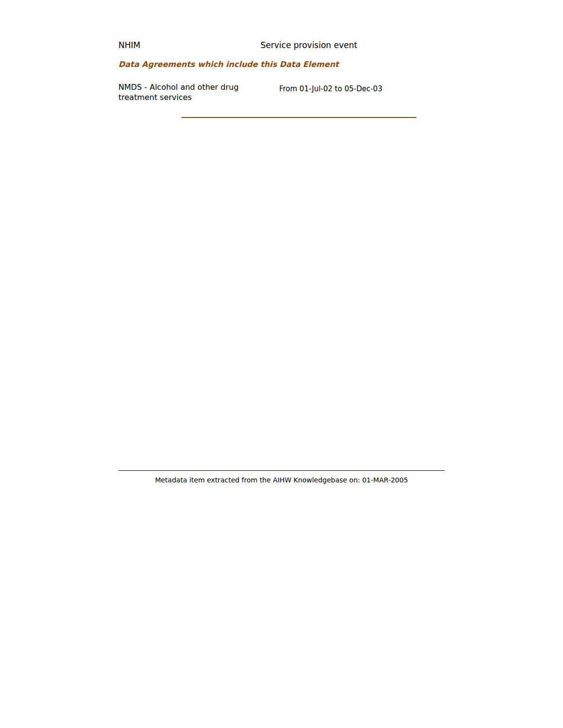NHIM
Service provision event
Data Agreements which include this Data Element
NMDS - Alcohol and other drug treatment services
From 01-Jul-02 to 05-Dec-03
Metadata item extracted from the AIHW Knowledgebase on: 01-MAR-2005